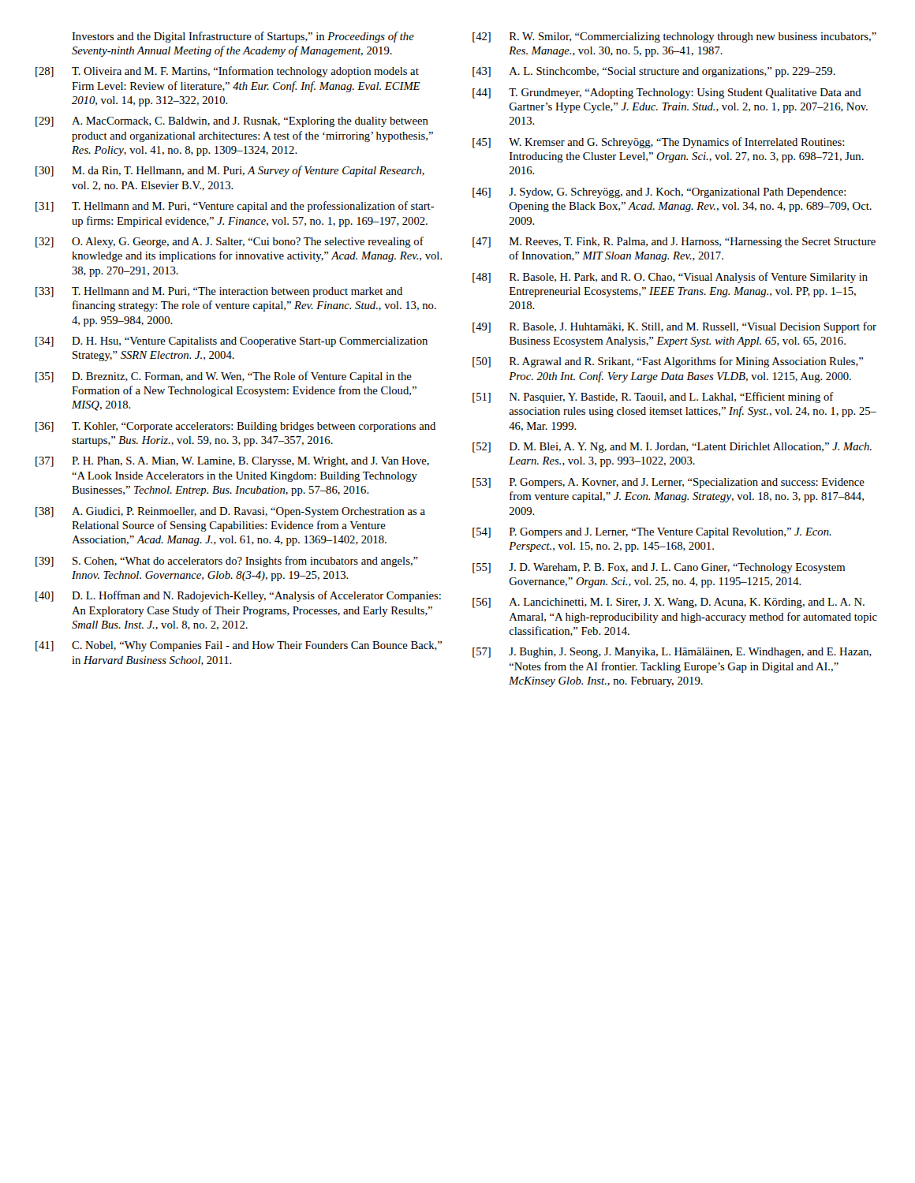Investors and the Digital Infrastructure of Startups,” in Proceedings of the Seventy-ninth Annual Meeting of the Academy of Management, 2019.
[28] T. Oliveira and M. F. Martins, “Information technology adoption models at Firm Level: Review of literature,” 4th Eur. Conf. Inf. Manag. Eval. ECIME 2010, vol. 14, pp. 312–322, 2010.
[29] A. MacCormack, C. Baldwin, and J. Rusnak, “Exploring the duality between product and organizational architectures: A test of the ‘mirroring’ hypothesis,” Res. Policy, vol. 41, no. 8, pp. 1309–1324, 2012.
[30] M. da Rin, T. Hellmann, and M. Puri, A Survey of Venture Capital Research, vol. 2, no. PA. Elsevier B.V., 2013.
[31] T. Hellmann and M. Puri, “Venture capital and the professionalization of start-up firms: Empirical evidence,” J. Finance, vol. 57, no. 1, pp. 169–197, 2002.
[32] O. Alexy, G. George, and A. J. Salter, “Cui bono? The selective revealing of knowledge and its implications for innovative activity,” Acad. Manag. Rev., vol. 38, pp. 270–291, 2013.
[33] T. Hellmann and M. Puri, “The interaction between product market and financing strategy: The role of venture capital,” Rev. Financ. Stud., vol. 13, no. 4, pp. 959–984, 2000.
[34] D. H. Hsu, “Venture Capitalists and Cooperative Start-up Commercialization Strategy,” SSRN Electron. J., 2004.
[35] D. Breznitz, C. Forman, and W. Wen, “The Role of Venture Capital in the Formation of a New Technological Ecosystem: Evidence from the Cloud,” MISQ, 2018.
[36] T. Kohler, “Corporate accelerators: Building bridges between corporations and startups,” Bus. Horiz., vol. 59, no. 3, pp. 347–357, 2016.
[37] P. H. Phan, S. A. Mian, W. Lamine, B. Clarysse, M. Wright, and J. Van Hove, “A Look Inside Accelerators in the United Kingdom: Building Technology Businesses,” Technol. Entrep. Bus. Incubation, pp. 57–86, 2016.
[38] A. Giudici, P. Reinmoeller, and D. Ravasi, “Open-System Orchestration as a Relational Source of Sensing Capabilities: Evidence from a Venture Association,” Acad. Manag. J., vol. 61, no. 4, pp. 1369–1402, 2018.
[39] S. Cohen, “What do accelerators do? Insights from incubators and angels,” Innov. Technol. Governance, Glob. 8(3-4), pp. 19–25, 2013.
[40] D. L. Hoffman and N. Radojevich-Kelley, “Analysis of Accelerator Companies: An Exploratory Case Study of Their Programs, Processes, and Early Results,” Small Bus. Inst. J., vol. 8, no. 2, 2012.
[41] C. Nobel, “Why Companies Fail - and How Their Founders Can Bounce Back,” in Harvard Business School, 2011.
[42] R. W. Smilor, “Commercializing technology through new business incubators,” Res. Manage., vol. 30, no. 5, pp. 36–41, 1987.
[43] A. L. Stinchcombe, “Social structure and organizations,” pp. 229–259.
[44] T. Grundmeyer, “Adopting Technology: Using Student Qualitative Data and Gartner’s Hype Cycle,” J. Educ. Train. Stud., vol. 2, no. 1, pp. 207–216, Nov. 2013.
[45] W. Kremser and G. Schreyögg, “The Dynamics of Interrelated Routines: Introducing the Cluster Level,” Organ. Sci., vol. 27, no. 3, pp. 698–721, Jun. 2016.
[46] J. Sydow, G. Schreyögg, and J. Koch, “Organizational Path Dependence: Opening the Black Box,” Acad. Manag. Rev., vol. 34, no. 4, pp. 689–709, Oct. 2009.
[47] M. Reeves, T. Fink, R. Palma, and J. Harnoss, “Harnessing the Secret Structure of Innovation,” MIT Sloan Manag. Rev., 2017.
[48] R. Basole, H. Park, and R. O. Chao, “Visual Analysis of Venture Similarity in Entrepreneurial Ecosystems,” IEEE Trans. Eng. Manag., vol. PP, pp. 1–15, 2018.
[49] R. Basole, J. Huhtamäki, K. Still, and M. Russell, “Visual Decision Support for Business Ecosystem Analysis,” Expert Syst. with Appl. 65, vol. 65, 2016.
[50] R. Agrawal and R. Srikant, “Fast Algorithms for Mining Association Rules,” Proc. 20th Int. Conf. Very Large Data Bases VLDB, vol. 1215, Aug. 2000.
[51] N. Pasquier, Y. Bastide, R. Taouil, and L. Lakhal, “Efficient mining of association rules using closed itemset lattices,” Inf. Syst., vol. 24, no. 1, pp. 25–46, Mar. 1999.
[52] D. M. Blei, A. Y. Ng, and M. I. Jordan, “Latent Dirichlet Allocation,” J. Mach. Learn. Res., vol. 3, pp. 993–1022, 2003.
[53] P. Gompers, A. Kovner, and J. Lerner, “Specialization and success: Evidence from venture capital,” J. Econ. Manag. Strategy, vol. 18, no. 3, pp. 817–844, 2009.
[54] P. Gompers and J. Lerner, “The Venture Capital Revolution,” J. Econ. Perspect., vol. 15, no. 2, pp. 145–168, 2001.
[55] J. D. Wareham, P. B. Fox, and J. L. Cano Giner, “Technology Ecosystem Governance,” Organ. Sci., vol. 25, no. 4, pp. 1195–1215, 2014.
[56] A. Lancichinetti, M. I. Sirer, J. X. Wang, D. Acuna, K. Körding, and L. A. N. Amaral, “A high-reproducibility and high-accuracy method for automated topic classification,” Feb. 2014.
[57] J. Bughin, J. Seong, J. Manyika, L. Hämäläinen, E. Windhagen, and E. Hazan, “Notes from the AI frontier. Tackling Europe’s Gap in Digital and AI.,” McKinsey Glob. Inst., no. February, 2019.